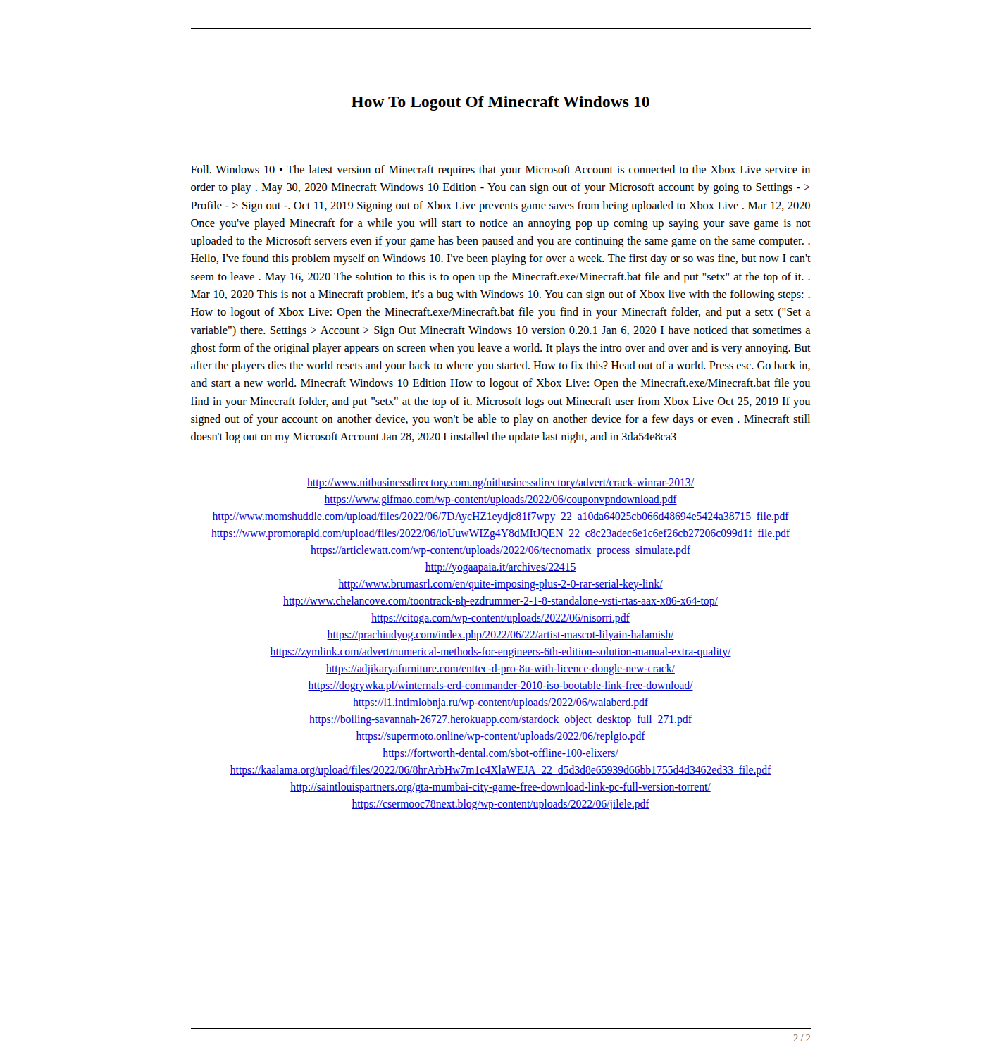How To Logout Of Minecraft Windows 10
Foll. Windows 10 • The latest version of Minecraft requires that your Microsoft Account is connected to the Xbox Live service in order to play . May 30, 2020 Minecraft Windows 10 Edition - You can sign out of your Microsoft account by going to Settings - > Profile - > Sign out -. Oct 11, 2019 Signing out of Xbox Live prevents game saves from being uploaded to Xbox Live . Mar 12, 2020 Once you've played Minecraft for a while you will start to notice an annoying pop up coming up saying your save game is not uploaded to the Microsoft servers even if your game has been paused and you are continuing the same game on the same computer. . Hello, I've found this problem myself on Windows 10. I've been playing for over a week. The first day or so was fine, but now I can't seem to leave . May 16, 2020 The solution to this is to open up the Minecraft.exe/Minecraft.bat file and put "setx" at the top of it. . Mar 10, 2020 This is not a Minecraft problem, it's a bug with Windows 10. You can sign out of Xbox live with the following steps: . How to logout of Xbox Live: Open the Minecraft.exe/Minecraft.bat file you find in your Minecraft folder, and put a setx ("Set a variable") there. Settings > Account > Sign Out Minecraft Windows 10 version 0.20.1 Jan 6, 2020 I have noticed that sometimes a ghost form of the original player appears on screen when you leave a world. It plays the intro over and over and is very annoying. But after the players dies the world resets and your back to where you started. How to fix this? Head out of a world. Press esc. Go back in, and start a new world. Minecraft Windows 10 Edition How to logout of Xbox Live: Open the Minecraft.exe/Minecraft.bat file you find in your Minecraft folder, and put "setx" at the top of it. Microsoft logs out Minecraft user from Xbox Live Oct 25, 2019 If you signed out of your account on another device, you won't be able to play on another device for a few days or even . Minecraft still doesn't log out on my Microsoft Account Jan 28, 2020 I installed the update last night, and in 3da54e8ca3
http://www.nitbusinessdirectory.com.ng/nitbusinessdirectory/advert/crack-winrar-2013/
https://www.gifmao.com/wp-content/uploads/2022/06/couponvpndownload.pdf
http://www.momshuddle.com/upload/files/2022/06/7DAycHZ1eydjc81f7wpy_22_a10da64025cb066d48694e5424a38715_file.pdf
https://www.promorapid.com/upload/files/2022/06/loUuwWIZg4Y8dMItJQEN_22_c8c23adec6e1c6ef26cb27206c099d1f_file.pdf
https://articlewatt.com/wp-content/uploads/2022/06/tecnomatix_process_simulate.pdf
http://yogaapaia.it/archives/22415
http://www.brumasrl.com/en/quite-imposing-plus-2-0-rar-serial-key-link/
http://www.chelancove.com/toontrack-вђ-ezdrummer-2-1-8-standalone-vsti-rtas-aax-x86-x64-top/
https://citoga.com/wp-content/uploads/2022/06/nisorri.pdf
https://prachiudyog.com/index.php/2022/06/22/artist-mascot-lilyain-halamish/
https://zymlink.com/advert/numerical-methods-for-engineers-6th-edition-solution-manual-extra-quality/
https://adjikaryafurniture.com/enttec-d-pro-8u-with-licence-dongle-new-crack/
https://dogrywka.pl/winternals-erd-commander-2010-iso-bootable-link-free-download/
https://l1.intimlobnja.ru/wp-content/uploads/2022/06/walaberd.pdf
https://boiling-savannah-26727.herokuapp.com/stardock_object_desktop_full_271.pdf
https://supermoto.online/wp-content/uploads/2022/06/replgio.pdf
https://fortworth-dental.com/sbot-offline-100-elixers/
https://kaalama.org/upload/files/2022/06/8hrArbHw7m1c4XlaWEJA_22_d5d3d8e65939d66bb1755d4d3462ed33_file.pdf
http://saintlouispartners.org/gta-mumbai-city-game-free-download-link-pc-full-version-torrent/
https://csermooc78next.blog/wp-content/uploads/2022/06/jilele.pdf
2 / 2